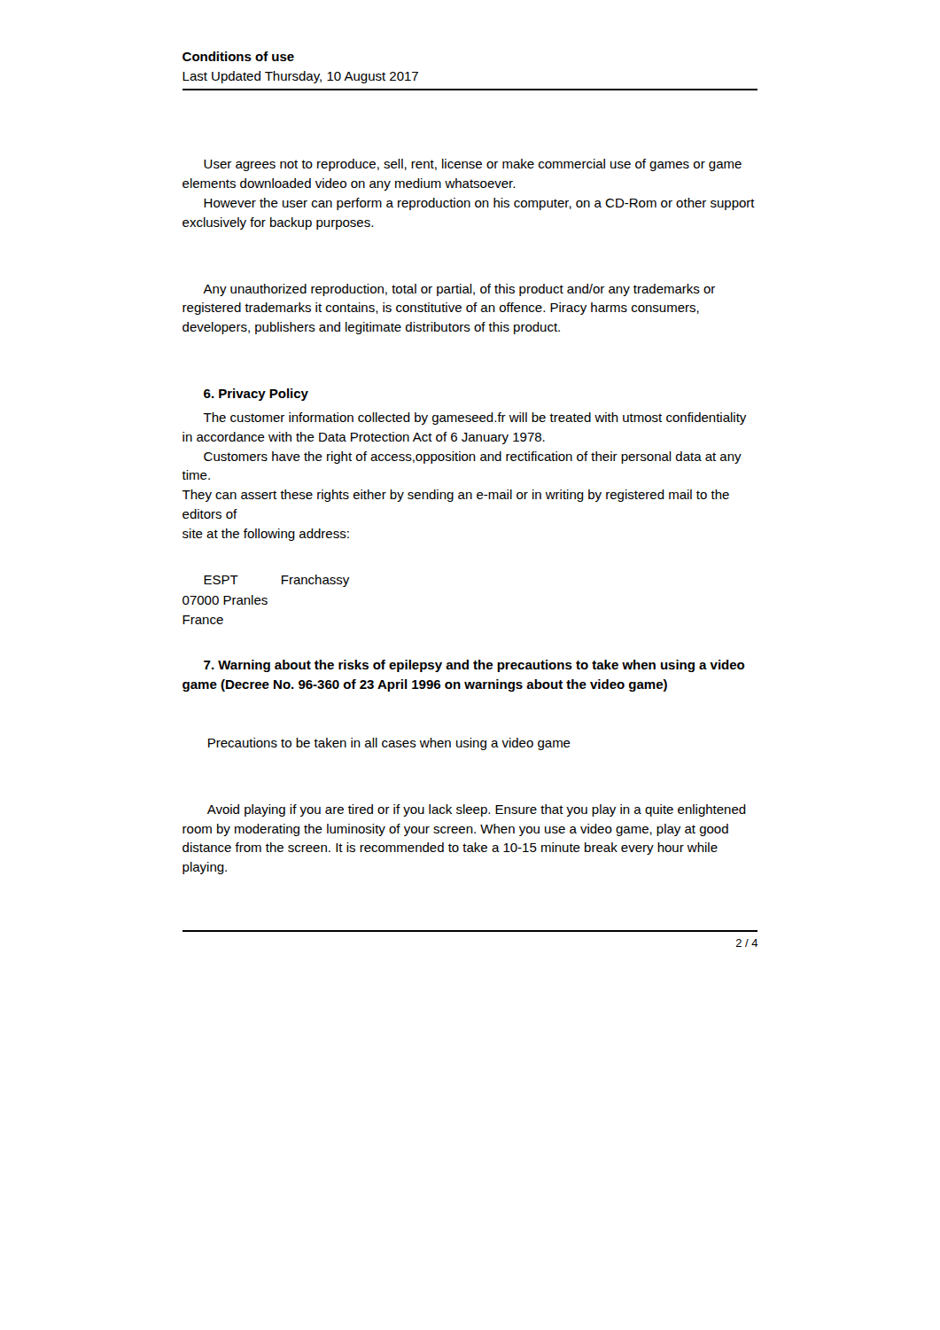Conditions of use
Last Updated Thursday, 10 August 2017
User agrees not to reproduce, sell, rent, license or make commercial use of games or game elements downloaded video on any medium whatsoever.
However the user can perform a reproduction on his computer, on a CD-Rom or other support exclusively for backup purposes.
Any unauthorized reproduction, total or partial, of this product and/or any trademarks or registered trademarks it contains, is constitutive of an offence. Piracy harms consumers, developers, publishers and legitimate distributors of this product.
6. Privacy Policy
The customer information collected by gameseed.fr will be treated with utmost confidentiality in accordance with the Data Protection Act of 6 January 1978.
Customers have the right of access,opposition and rectification of their personal data at any
time.
They can assert these rights either by sending an e-mail or in writing by registered mail to the editors of
site at the following address:
ESPT Franchassy
07000 Pranles
France
7. Warning about the risks of epilepsy and the precautions to take when using a video game (Decree No. 96-360 of 23 April 1996 on warnings about the video game)
Precautions to be taken in all cases when using a video game
Avoid playing if you are tired or if you lack sleep. Ensure that you play in a quite enlightened room by moderating the luminosity of your screen. When you use a video game, play at good distance from the screen. It is recommended to take a 10-15 minute break every hour while playing.
2 / 4